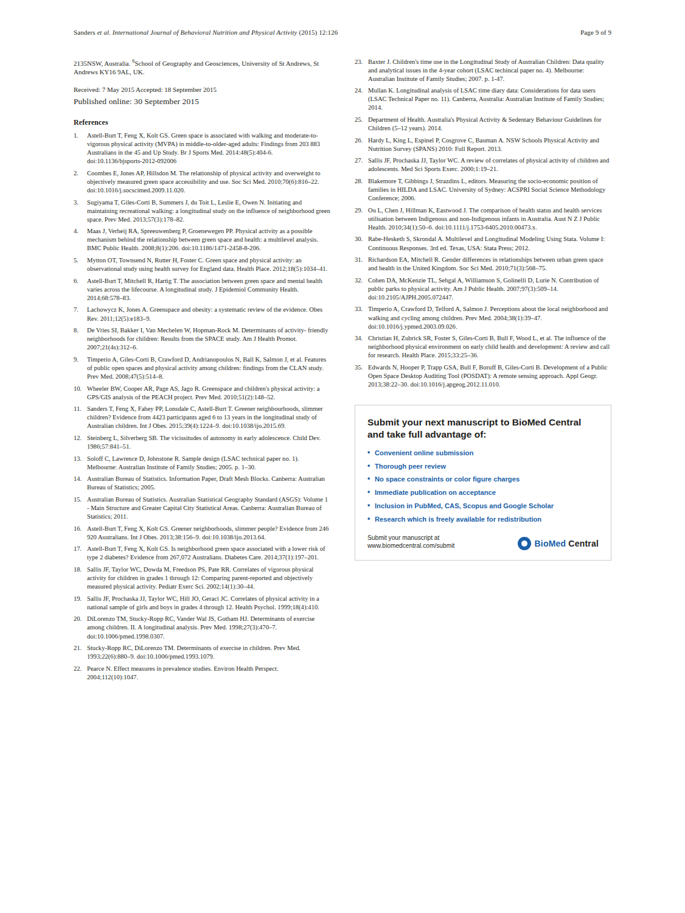Sanders et al. International Journal of Behavioral Nutrition and Physical Activity (2015) 12:126
Page 9 of 9
2135NSW, Australia. 6School of Geography and Geosciences, University of St Andrews, St Andrews KY16 9AL, UK.
Received: 7 May 2015 Accepted: 18 September 2015
Published online: 30 September 2015
References
Astell-Burt T, Feng X, Kolt GS. Green space is associated with walking and moderate-to- vigorous physical activity (MVPA) in middle-to-older-aged adults: Findings from 203 883 Australians in the 45 and Up Study. Br J Sports Med. 2014:48(5):404-6. doi:10.1136/bjsports-2012-092006
Coombes E, Jones AP, Hillsdon M. The relationship of physical activity and overweight to objectively measured green space accessibility and use. Soc Sci Med. 2010;70(6):816–22. doi:10.1016/j.socscimed.2009.11.020.
Sugiyama T, Giles-Corti B, Summers J, du Toit L, Leslie E, Owen N. Initiating and maintaining recreational walking: a longitudinal study on the influence of neighborhood green space. Prev Med. 2013;57(3):178–82.
Maas J, Verheij RA, Spreeuwenberg P, Groenewegen PP. Physical activity as a possible mechanism behind the relationship between green space and health: a multilevel analysis. BMC Public Health. 2008;8(1):206. doi:10.1186/1471-2458-8-206.
Mytton OT, Townsend N, Rutter H, Foster C. Green space and physical activity: an observational study using health survey for England data. Health Place. 2012;18(5):1034–41.
Astell-Burt T, Mitchell R, Hartig T. The association between green space and mental health varies across the lifecourse. A longitudinal study. J Epidemiol Community Health. 2014;68:578–83.
Lachowycz K, Jones A. Greenspace and obesity: a systematic review of the evidence. Obes Rev. 2011;12(5):e183–9.
De Vries SI, Bakker I, Van Mechelen W, Hopman-Rock M. Determinants of activity- friendly neighborhoods for children: Results from the SPACE study. Am J Health Promot. 2007;21(4s):312–6.
Timperio A, Giles-Corti B, Crawford D, Andrianopoulos N, Ball K, Salmon J, et al. Features of public open spaces and physical activity among children: findings from the CLAN study. Prev Med. 2008;47(5):514–8.
Wheeler BW, Cooper AR, Page AS, Jago R. Greenspace and children's physical activity: a GPS/GIS analysis of the PEACH project. Prev Med. 2010;51(2):148–52.
Sanders T, Feng X, Fahey PP, Lonsdale C, Astell-Burt T. Greener neighbourhoods, slimmer children? Evidence from 4423 participants aged 6 to 13 years in the longitudinal study of Australian children. Int J Obes. 2015;39(4):1224–9. doi:10.1038/ijo.2015.69.
Steinberg L, Silverberg SB. The vicissitudes of autonomy in early adolescence. Child Dev. 1986;57:841–51.
Soloff C, Lawrence D, Johnstone R. Sample design (LSAC technical paper no. 1). Melbourne: Australian Institute of Family Studies; 2005. p. 1–30.
Australian Bureau of Statistics. Information Paper, Draft Mesh Blocks. Canberra: Australian Bureau of Statistics; 2005.
Australian Bureau of Statistics. Australian Statistical Geography Standard (ASGS): Volume 1 - Main Structure and Greater Capital City Statistical Areas. Canberra: Australian Bureau of Statistics; 2011.
Astell-Burt T, Feng X, Kolt GS. Greener neighborhoods, slimmer people? Evidence from 246 920 Australians. Int J Obes. 2013;38:156–9. doi:10.1038/ijo.2013.64.
Astell-Burt T, Feng X, Kolt GS. Is neighborhood green space associated with a lower risk of type 2 diabetes? Evidence from 267,072 Australians. Diabetes Care. 2014;37(1):197–201.
Sallis JF, Taylor WC, Dowda M, Freedson PS, Pate RR. Correlates of vigorous physical activity for children in grades 1 through 12: Comparing parent-reported and objectively measured physical activity. Pediatr Exerc Sci. 2002;14(1):30–44.
Sallis JF, Prochaska JJ, Taylor WC, Hill JO, Geraci JC. Correlates of physical activity in a national sample of girls and boys in grades 4 through 12. Health Psychol. 1999;18(4):410.
DiLorenzo TM, Stucky-Ropp RC, Vander Wal JS, Gotham HJ. Determinants of exercise among children. II. A longitudinal analysis. Prev Med. 1998;27(3):470–7. doi:10.1006/pmed.1998.0307.
Stucky-Ropp RC, DiLorenzo TM. Determinants of exercise in children. Prev Med. 1993;22(6):880–9. doi:10.1006/pmed.1993.1079.
Pearce N. Effect measures in prevalence studies. Environ Health Perspect. 2004;112(10):1047.
Baxter J. Children's time use in the Longitudinal Study of Australian Children: Data quality and analytical issues in the 4-year cohort (LSAC techincal paper no. 4). Melbourne: Australian Institute of Family Studies; 2007. p. 1-47.
Mullan K. Longitudinal analysis of LSAC time diary data: Considerations for data users (LSAC Technical Paper no. 11). Canberra, Australia: Australian Institute of Family Studies; 2014.
Department of Health. Australia's Physical Activity & Sedentary Behaviour Guidelines for Children (5–12 years). 2014.
Hardy L, King L, Espinel P, Cosgrove C, Bauman A. NSW Schools Physical Activity and Nutrition Survey (SPANS) 2010: Full Report. 2013.
Sallis JF, Prochaska JJ, Taylor WC. A review of correlates of physical activity of children and adolescents. Med Sci Sports Exerc. 2000;1:19–21.
Blakemore T, Gibbings J, Strazdins L, editors. Measuring the socio-economic position of families in HILDA and LSAC. University of Sydney: ACSPRI Social Science Methodology Conference; 2006.
Ou L, Chen J, Hillman K, Eastwood J. The comparison of health status and health services utilisation between Indigenous and non-Indigenous infants in Australia. Aust N Z J Public Health. 2010;34(1):50–6. doi:10.1111/j.1753-6405.2010.00473.x.
Rabe-Hesketh S, Skrondal A. Multilevel and Longitudinal Modeling Using Stata. Volume I: Continuous Responses. 3rd ed. Texas, USA: Stata Press; 2012.
Richardson EA, Mitchell R. Gender differences in relationships between urban green space and health in the United Kingdom. Soc Sci Med. 2010;71(3):568–75.
Cohen DA, McKenzie TL, Sehgal A, Williamson S, Golinelli D, Lurie N. Contribution of public parks to physical activity. Am J Public Health. 2007;97(3):509–14. doi:10.2105/AJPH.2005.072447.
Timperio A, Crawford D, Telford A, Salmon J. Perceptions about the local neighborhood and walking and cycling among children. Prev Med. 2004;38(1):39–47. doi:10.1016/j.ypmed.2003.09.026.
Christian H, Zubrick SR, Foster S, Giles-Corti B, Bull F, Wood L, et al. The influence of the neighborhood physical environment on early child health and development: A review and call for research. Health Place. 2015;33:25–36.
Edwards N, Hooper P, Trapp GSA, Bull F, Boruff B, Giles-Corti B. Development of a Public Open Space Desktop Auditing Tool (POSDAT): A remote sensing approach. Appl Geogr. 2013;38:22–30. doi:10.1016/j.apgeog.2012.11.010.
Submit your next manuscript to BioMed Central
and take full advantage of:
Convenient online submission
Thorough peer review
No space constraints or color figure charges
Immediate publication on acceptance
Inclusion in PubMed, CAS, Scopus and Google Scholar
Research which is freely available for redistribution
Submit your manuscript at
www.biomedcentral.com/submit
BioMed Central